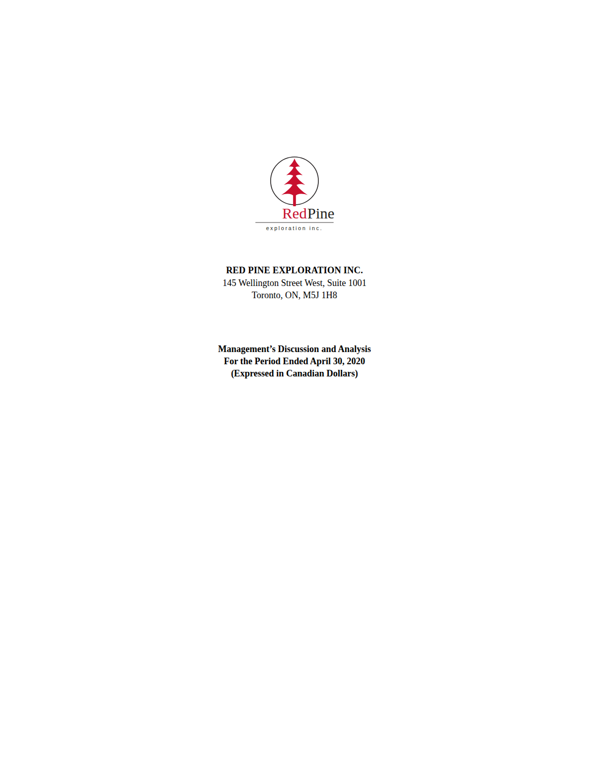Red Pine Exploration Inc. logo: a red pine tree within a circle above the words Red Pine exploration inc. Red Pine exploration inc.
RED PINE EXPLORATION INC.
145 Wellington Street West, Suite 1001
Toronto, ON, M5J 1H8
Management’s Discussion and Analysis
For the Period Ended April 30, 2020
(Expressed in Canadian Dollars)